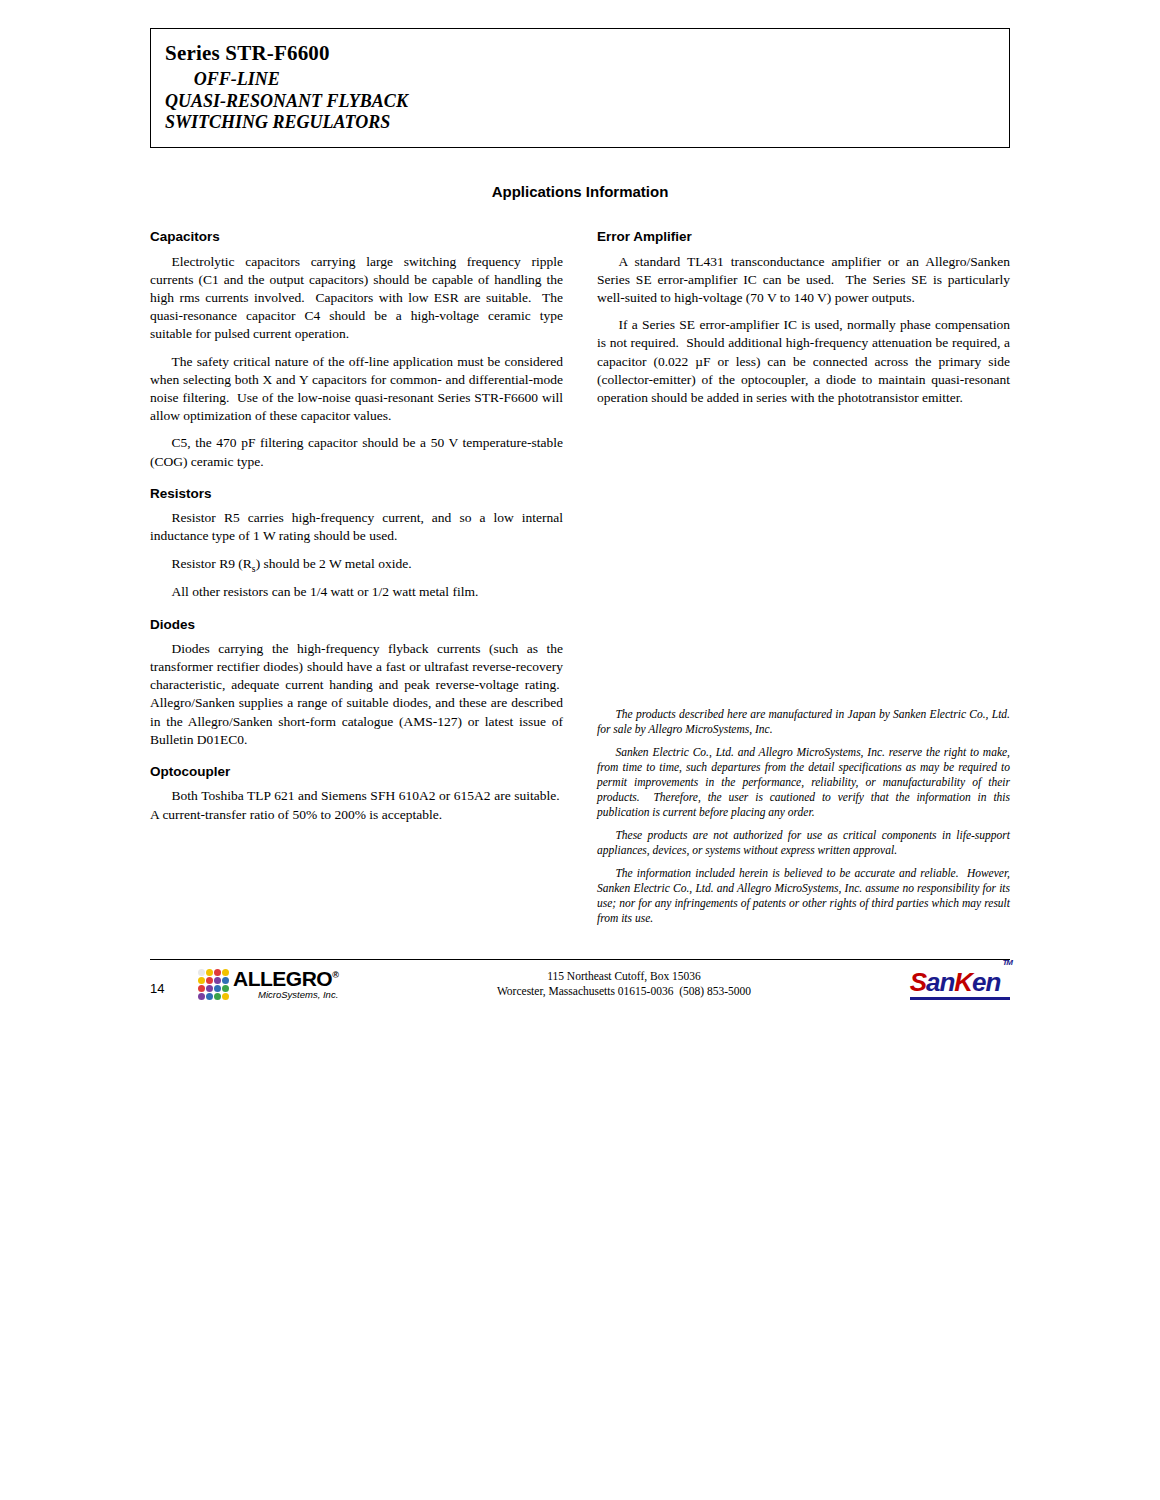Series STR-F6600
OFF-LINE
QUASI-RESONANT FLYBACK
SWITCHING REGULATORS
Applications Information
Capacitors
Electrolytic capacitors carrying large switching frequency ripple currents (C1 and the output capacitors) should be capable of handling the high rms currents involved. Capacitors with low ESR are suitable. The quasi-resonance capacitor C4 should be a high-voltage ceramic type suitable for pulsed current operation.
The safety critical nature of the off-line application must be considered when selecting both X and Y capacitors for common- and differential-mode noise filtering. Use of the low-noise quasi-resonant Series STR-F6600 will allow optimization of these capacitor values.
C5, the 470 pF filtering capacitor should be a 50 V temperature-stable (COG) ceramic type.
Resistors
Resistor R5 carries high-frequency current, and so a low internal inductance type of 1 W rating should be used.
Resistor R9 (Rs) should be 2 W metal oxide.
All other resistors can be 1/4 watt or 1/2 watt metal film.
Diodes
Diodes carrying the high-frequency flyback currents (such as the transformer rectifier diodes) should have a fast or ultrafast reverse-recovery characteristic, adequate current handing and peak reverse-voltage rating. Allegro/Sanken supplies a range of suitable diodes, and these are described in the Allegro/Sanken short-form catalogue (AMS-127) or latest issue of Bulletin D01EC0.
Optocoupler
Both Toshiba TLP 621 and Siemens SFH 610A2 or 615A2 are suitable. A current-transfer ratio of 50% to 200% is acceptable.
Error Amplifier
A standard TL431 transconductance amplifier or an Allegro/Sanken Series SE error-amplifier IC can be used. The Series SE is particularly well-suited to high-voltage (70 V to 140 V) power outputs.
If a Series SE error-amplifier IC is used, normally phase compensation is not required. Should additional high-frequency attenuation be required, a capacitor (0.022 µF or less) can be connected across the primary side (collector-emitter) of the optocoupler, a diode to maintain quasi-resonant operation should be added in series with the phototransistor emitter.
The products described here are manufactured in Japan by Sanken Electric Co., Ltd. for sale by Allegro MicroSystems, Inc.
Sanken Electric Co., Ltd. and Allegro MicroSystems, Inc. reserve the right to make, from time to time, such departures from the detail specifications as may be required to permit improvements in the performance, reliability, or manufacturability of their products. Therefore, the user is cautioned to verify that the information in this publication is current before placing any order.
These products are not authorized for use as critical components in life-support appliances, devices, or systems without express written approval.
The information included herein is believed to be accurate and reliable. However, Sanken Electric Co., Ltd. and Allegro MicroSystems, Inc. assume no responsibility for its use; nor for any infringements of patents or other rights of third parties which may result from its use.
14
ALLEGRO® MicroSystems, Inc.
115 Northeast Cutoff, Box 15036
Worcester, Massachusetts 01615-0036 (508) 853-5000
SanKenTM